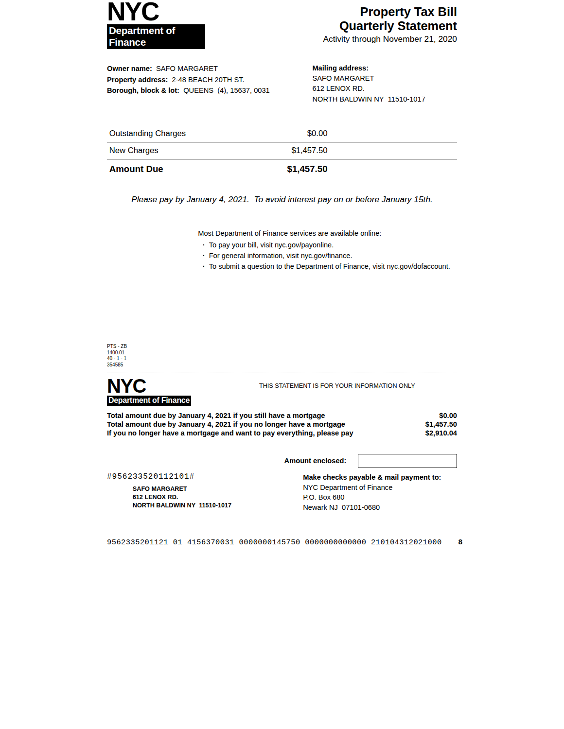NYC
Department of Finance
Property Tax Bill
Quarterly Statement
Activity through November 21, 2020
Owner name: SAFO MARGARET
Property address: 2-48 BEACH 20TH ST.
Borough, block & lot: QUEENS (4), 15637, 0031
Mailing address:
SAFO MARGARET
612 LENOX RD.
NORTH BALDWIN NY 11510-1017
| Outstanding Charges | $0.00 | |
| New Charges | $1,457.50 | |
| Amount Due | $1,457.50 | |
Please pay by January 4, 2021. To avoid interest pay on or before January 15th.
Most Department of Finance services are available online:
To pay your bill, visit nyc.gov/payonline.
For general information, visit nyc.gov/finance.
To submit a question to the Department of Finance, visit nyc.gov/dofaccount.
PTS - ZB
1400.01
40 - 1 - 1
354585
NYC
Department of Finance
THIS STATEMENT IS FOR YOUR INFORMATION ONLY
| Total amount due by January 4, 2021 if you still have a mortgage | $0.00 |
| Total amount due by January 4, 2021 if you no longer have a mortgage | $1,457.50 |
| If you no longer have a mortgage and want to pay everything, please pay | $2,910.04 |
Amount enclosed:
#956233520112101#
SAFO MARGARET
612 LENOX RD.
NORTH BALDWIN NY 11510-1017
Make checks payable & mail payment to:
NYC Department of Finance
P.O. Box 680
Newark NJ 07101-0680
9562335201121 01 4156370031 0000000145750 0000000000000 2101043120210008